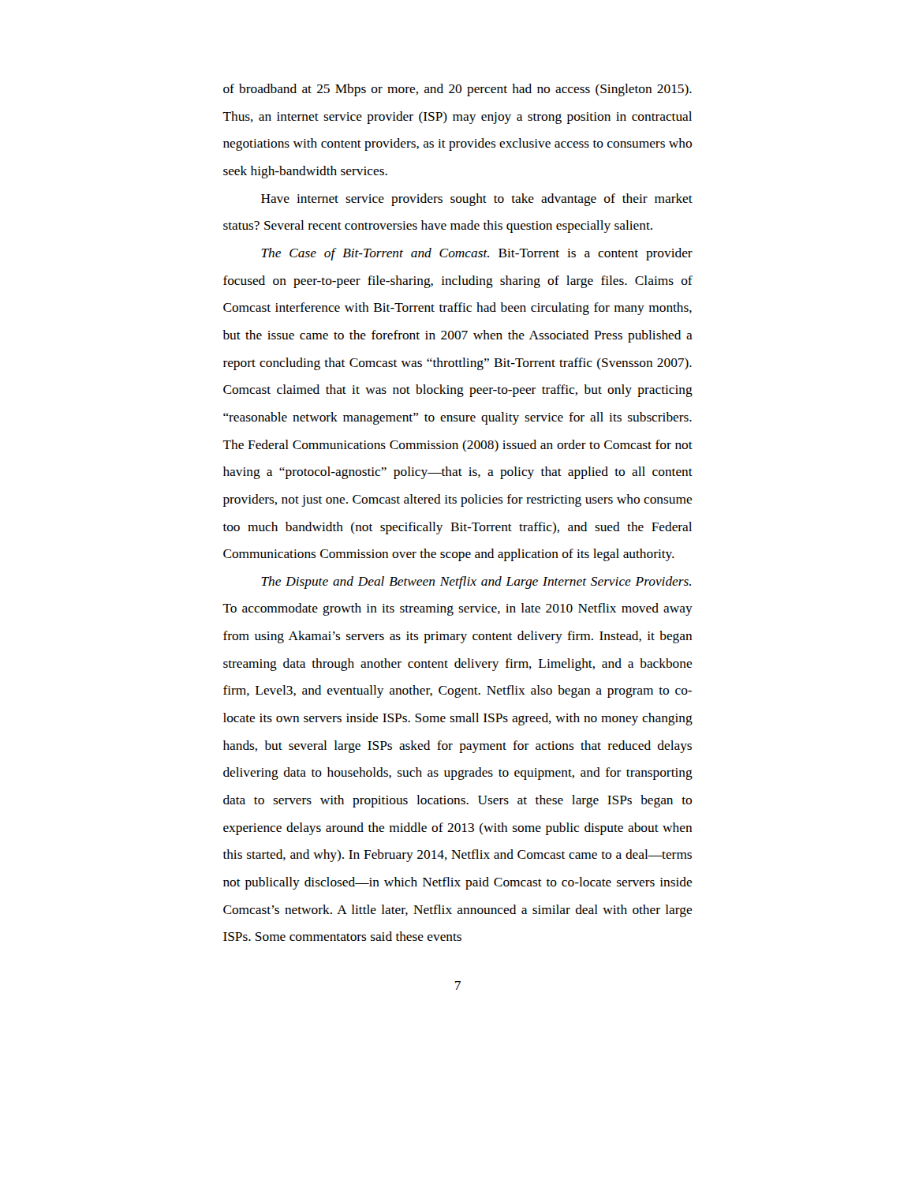of broadband at 25 Mbps or more, and 20 percent had no access (Singleton 2015). Thus, an internet service provider (ISP) may enjoy a strong position in contractual negotiations with content providers, as it provides exclusive access to consumers who seek high-bandwidth services.
Have internet service providers sought to take advantage of their market status? Several recent controversies have made this question especially salient.
The Case of Bit-Torrent and Comcast. Bit-Torrent is a content provider focused on peer-to-peer file-sharing, including sharing of large files. Claims of Comcast interference with Bit-Torrent traffic had been circulating for many months, but the issue came to the forefront in 2007 when the Associated Press published a report concluding that Comcast was “throttling” Bit-Torrent traffic (Svensson 2007). Comcast claimed that it was not blocking peer-to-peer traffic, but only practicing “reasonable network management” to ensure quality service for all its subscribers. The Federal Communications Commission (2008) issued an order to Comcast for not having a “protocol-agnostic” policy—that is, a policy that applied to all content providers, not just one. Comcast altered its policies for restricting users who consume too much bandwidth (not specifically Bit-Torrent traffic), and sued the Federal Communications Commission over the scope and application of its legal authority.
The Dispute and Deal Between Netflix and Large Internet Service Providers. To accommodate growth in its streaming service, in late 2010 Netflix moved away from using Akamai’s servers as its primary content delivery firm. Instead, it began streaming data through another content delivery firm, Limelight, and a backbone firm, Level3, and eventually another, Cogent. Netflix also began a program to co-locate its own servers inside ISPs. Some small ISPs agreed, with no money changing hands, but several large ISPs asked for payment for actions that reduced delays delivering data to households, such as upgrades to equipment, and for transporting data to servers with propitious locations. Users at these large ISPs began to experience delays around the middle of 2013 (with some public dispute about when this started, and why). In February 2014, Netflix and Comcast came to a deal—terms not publically disclosed—in which Netflix paid Comcast to co-locate servers inside Comcast’s network. A little later, Netflix announced a similar deal with other large ISPs. Some commentators said these events
7